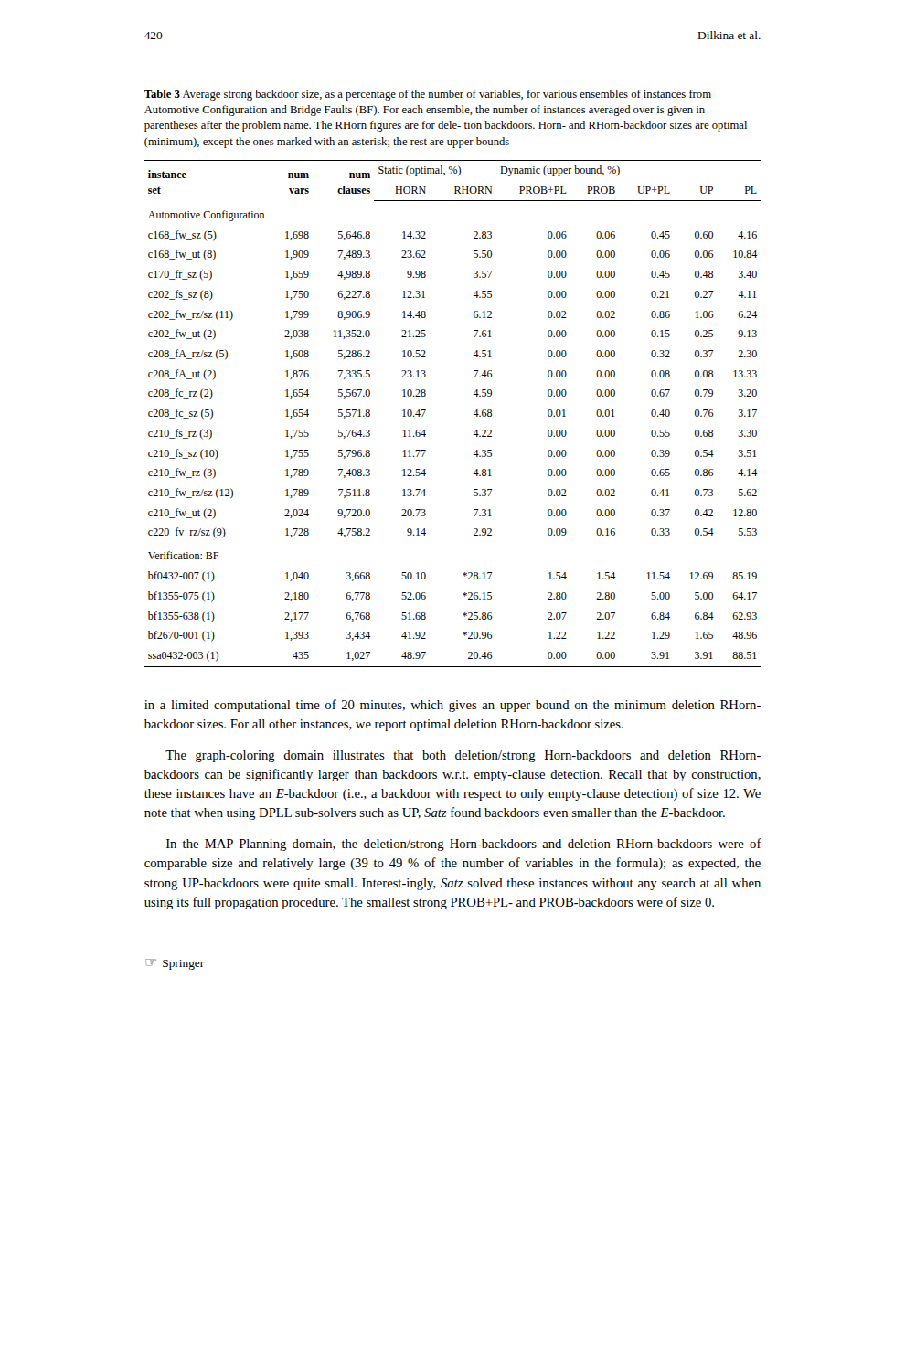420 Dilkina et al.
Table 3 Average strong backdoor size, as a percentage of the number of variables, for various ensembles of instances from Automotive Configuration and Bridge Faults (BF). For each ensemble, the number of instances averaged over is given in parentheses after the problem name. The RHorn figures are for dele- tion backdoors. Horn- and RHorn-backdoor sizes are optimal (minimum), except the ones marked with an asterisk; the rest are upper bounds
| instance set | num vars | num clauses | Static (optimal, %) | Dynamic (upper bound, %) |
| --- | --- | --- | --- | --- |
| HORN | RHORN | PROB+PL | PROB | UP+PL | UP | PL |
| Automotive Configuration |
| c168_fw_sz (5) | 1,698 | 5,646.8 | 14.32 | 2.83 | 0.06 | 0.06 | 0.45 | 0.60 | 4.16 |
| c168_fw_ut (8) | 1,909 | 7,489.3 | 23.62 | 5.50 | 0.00 | 0.00 | 0.06 | 0.06 | 10.84 |
| c170_fr_sz (5) | 1,659 | 4,989.8 | 9.98 | 3.57 | 0.00 | 0.00 | 0.45 | 0.48 | 3.40 |
| c202_fs_sz (8) | 1,750 | 6,227.8 | 12.31 | 4.55 | 0.00 | 0.00 | 0.21 | 0.27 | 4.11 |
| c202_fw_rz/sz (11) | 1,799 | 8,906.9 | 14.48 | 6.12 | 0.02 | 0.02 | 0.86 | 1.06 | 6.24 |
| c202_fw_ut (2) | 2,038 | 11,352.0 | 21.25 | 7.61 | 0.00 | 0.00 | 0.15 | 0.25 | 9.13 |
| c208_fA_rz/sz (5) | 1,608 | 5,286.2 | 10.52 | 4.51 | 0.00 | 0.00 | 0.32 | 0.37 | 2.30 |
| c208_fA_ut (2) | 1,876 | 7,335.5 | 23.13 | 7.46 | 0.00 | 0.00 | 0.08 | 0.08 | 13.33 |
| c208_fc_rz (2) | 1,654 | 5,567.0 | 10.28 | 4.59 | 0.00 | 0.00 | 0.67 | 0.79 | 3.20 |
| c208_fc_sz (5) | 1,654 | 5,571.8 | 10.47 | 4.68 | 0.01 | 0.01 | 0.40 | 0.76 | 3.17 |
| c210_fs_rz (3) | 1,755 | 5,764.3 | 11.64 | 4.22 | 0.00 | 0.00 | 0.55 | 0.68 | 3.30 |
| c210_fs_sz (10) | 1,755 | 5,796.8 | 11.77 | 4.35 | 0.00 | 0.00 | 0.39 | 0.54 | 3.51 |
| c210_fw_rz (3) | 1,789 | 7,408.3 | 12.54 | 4.81 | 0.00 | 0.00 | 0.65 | 0.86 | 4.14 |
| c210_fw_rz/sz (12) | 1,789 | 7,511.8 | 13.74 | 5.37 | 0.02 | 0.02 | 0.41 | 0.73 | 5.62 |
| c210_fw_ut (2) | 2,024 | 9,720.0 | 20.73 | 7.31 | 0.00 | 0.00 | 0.37 | 0.42 | 12.80 |
| c220_fv_rz/sz (9) | 1,728 | 4,758.2 | 9.14 | 2.92 | 0.09 | 0.16 | 0.33 | 0.54 | 5.53 |
| Verification: BF |
| bf0432-007 (1) | 1,040 | 3,668 | 50.10 | *28.17 | 1.54 | 1.54 | 11.54 | 12.69 | 85.19 |
| bf1355-075 (1) | 2,180 | 6,778 | 52.06 | *26.15 | 2.80 | 2.80 | 5.00 | 5.00 | 64.17 |
| bf1355-638 (1) | 2,177 | 6,768 | 51.68 | *25.86 | 2.07 | 2.07 | 6.84 | 6.84 | 62.93 |
| bf2670-001 (1) | 1,393 | 3,434 | 41.92 | *20.96 | 1.22 | 1.22 | 1.29 | 1.65 | 48.96 |
| ssa0432-003 (1) | 435 | 1,027 | 48.97 | 20.46 | 0.00 | 0.00 | 3.91 | 3.91 | 88.51 |
in a limited computational time of 20 minutes, which gives an upper bound on the minimum deletion RHorn-backdoor sizes. For all other instances, we report optimal deletion RHorn-backdoor sizes.
The graph-coloring domain illustrates that both deletion/strong Horn-backdoors and deletion RHorn-backdoors can be significantly larger than backdoors w.r.t. empty-clause detection. Recall that by construction, these instances have an E-backdoor (i.e., a backdoor with respect to only empty-clause detection) of size 12. We note that when using DPLL sub-solvers such as UP, Satz found backdoors even smaller than the E-backdoor.
In the MAP Planning domain, the deletion/strong Horn-backdoors and deletion RHorn-backdoors were of comparable size and relatively large (39 to 49 % of the number of variables in the formula); as expected, the strong UP-backdoors were quite small. Interest-ingly, Satz solved these instances without any search at all when using its full propagation procedure. The smallest strong PROB+PL- and PROB-backdoors were of size 0.
☞Springer